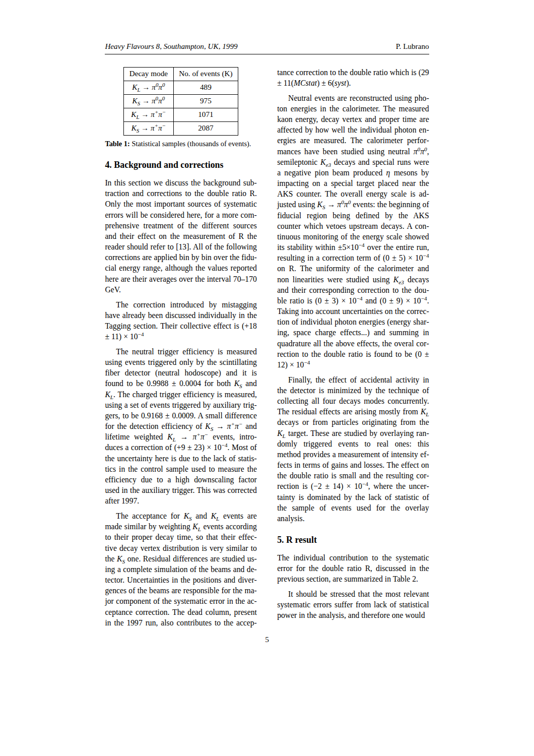Heavy Flavours 8, Southampton, UK, 1999 P. Lubrano
| Decay mode | No. of events (K) |
| --- | --- |
| K L → π 0 π 0 | 489 |
| K S → π 0 π 0 | 975 |
| K L → π + π − | 1071 |
| K S → π + π − | 2087 |
Table 1: Statistical samples (thousands of events).
4. Background and corrections
In this section we discuss the background subtraction and corrections to the double ratio R. Only the most important sources of systematic errors will be considered here, for a more comprehensive treatment of the different sources and their effect on the measurement of R the reader should refer to [13]. All of the following corrections are applied bin by bin over the fiducial energy range, although the values reported here are their averages over the interval 70–170 GeV.
The correction introduced by mistagging have already been discussed individually in the Tagging section. Their collective effect is (+18 ± 11) × 10−4
The neutral trigger efficiency is measured using events triggered only by the scintillating fiber detector (neutral hodoscope) and it is found to be 0.9988 ± 0.0004 for both KS and KL. The charged trigger efficiency is measured, using a set of events triggered by auxiliary triggers, to be 0.9168 ± 0.0009. A small difference for the detection efficiency of KS → π+π− and lifetime weighted KL → π+π− events, introduces a correction of (+9 ± 23) × 10−4. Most of the uncertainty here is due to the lack of statistics in the control sample used to measure the efficiency due to a high downscaling factor used in the auxiliary trigger. This was corrected after 1997.
The acceptance for KS and KL events are made similar by weighting KL events according to their proper decay time, so that their effective decay vertex distribution is very similar to the KS one. Residual differences are studied using a complete simulation of the beams and detector. Uncertainties in the positions and divergences of the beams are responsible for the major component of the systematic error in the acceptance correction. The dead column, present in the 1997 run, also contributes to the acceptance correction to the double ratio which is (29 ± 11(MCstat) ± 6(syst).
Neutral events are reconstructed using photon energies in the calorimeter. The measured kaon energy, decay vertex and proper time are affected by how well the individual photon energies are measured. The calorimeter performances have been studied using neutral π0π0, semileptonic Ke3 decays and special runs were a negative pion beam produced η mesons by impacting on a special target placed near the AKS counter. The overall energy scale is adjusted using KS → π0π0 events: the beginning of fiducial region being defined by the AKS counter which vetoes upstream decays. A continuous monitoring of the energy scale showed its stability within ±5×10−4 over the entire run, resulting in a correction term of (0 ± 5) × 10−4 on R. The uniformity of the calorimeter and non linearities were studied using Ke3 decays and their corresponding correction to the double ratio is (0 ± 3) × 10−4 and (0 ± 9) × 10−4. Taking into account uncertainties on the correction of individual photon energies (energy sharing, space charge effects...) and summing in quadrature all the above effects, the overal correction to the double ratio is found to be (0 ± 12) × 10−4
Finally, the effect of accidental activity in the detector is minimized by the technique of collecting all four decays modes concurrently. The residual effects are arising mostly from KL decays or from particles originating from the KL target. These are studied by overlaying randomly triggered events to real ones: this method provides a measurement of intensity effects in terms of gains and losses. The effect on the double ratio is small and the resulting correction is (−2 ± 14) × 10−4, where the uncertainty is dominated by the lack of statistic of the sample of events used for the overlay analysis.
5. R result
The individual contribution to the systematic error for the double ratio R, discussed in the previous section, are summarized in Table 2.
It should be stressed that the most relevant systematic errors suffer from lack of statistical power in the analysis, and therefore one would
5